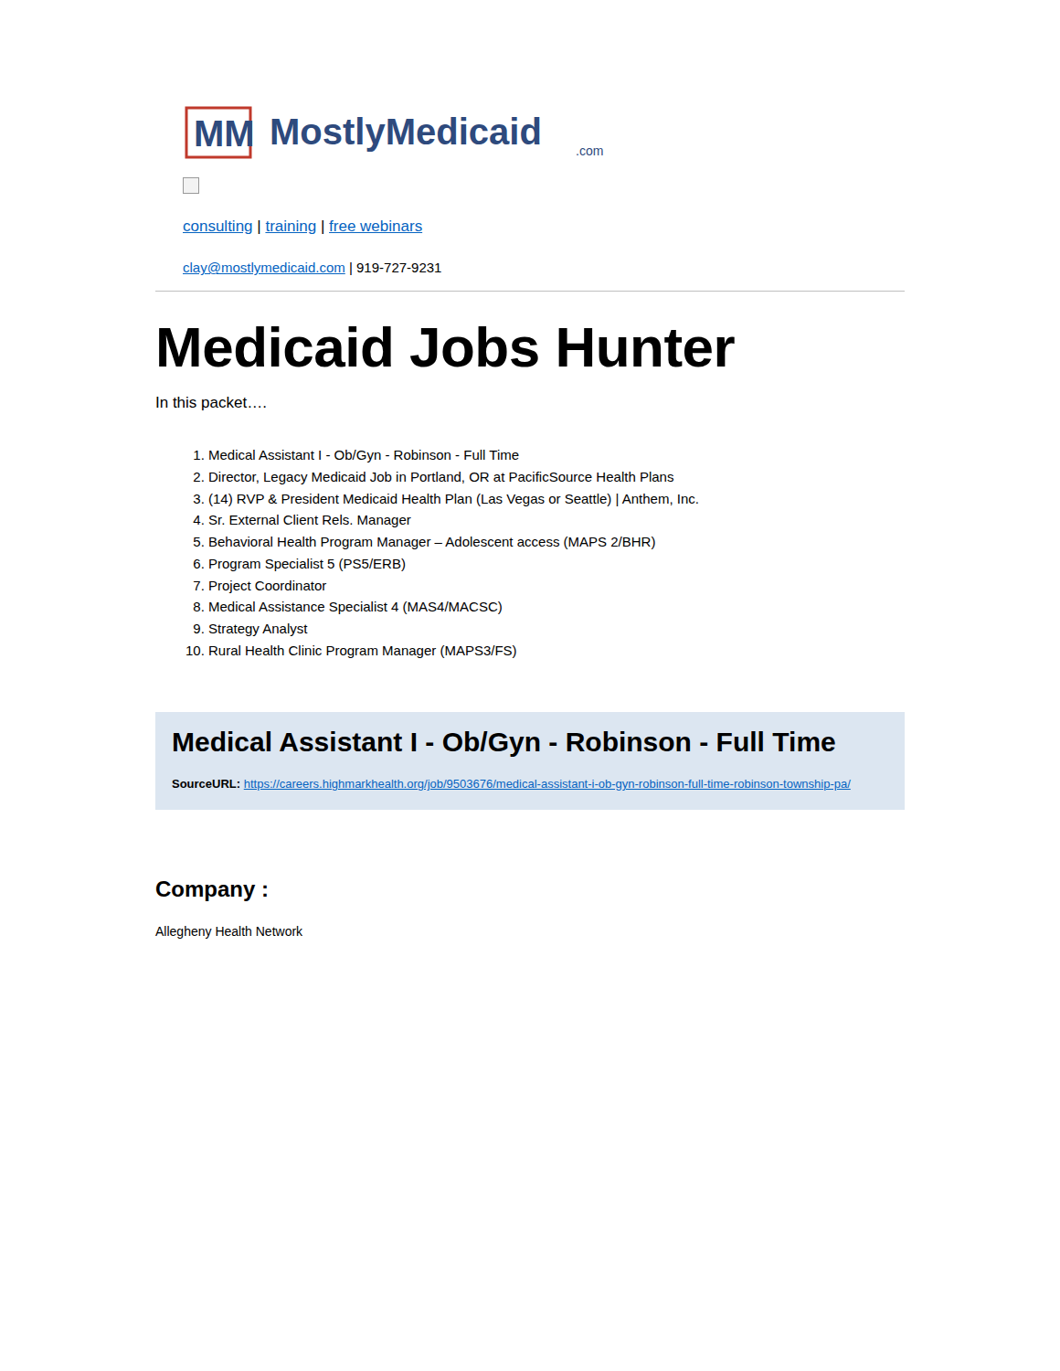consulting | training | free webinars
clay@mostlymedicaid.com | 919-727-9231
Medicaid Jobs Hunter
In this packet….
Medical Assistant I - Ob/Gyn - Robinson - Full Time
Director, Legacy Medicaid Job in Portland, OR at PacificSource Health Plans
(14) RVP & President Medicaid Health Plan (Las Vegas or Seattle) | Anthem, Inc.
Sr. External Client Rels. Manager
Behavioral Health Program Manager – Adolescent access (MAPS 2/BHR)
Program Specialist 5 (PS5/ERB)
Project Coordinator
Medical Assistance Specialist 4 (MAS4/MACSC)
Strategy Analyst
Rural Health Clinic Program Manager (MAPS3/FS)
Medical Assistant I - Ob/Gyn - Robinson - Full Time
SourceURL: https://careers.highmarkhealth.org/job/9503676/medical-assistant-i-ob-gyn-robinson-full-time-robinson-township-pa/
Company :
Allegheny Health Network